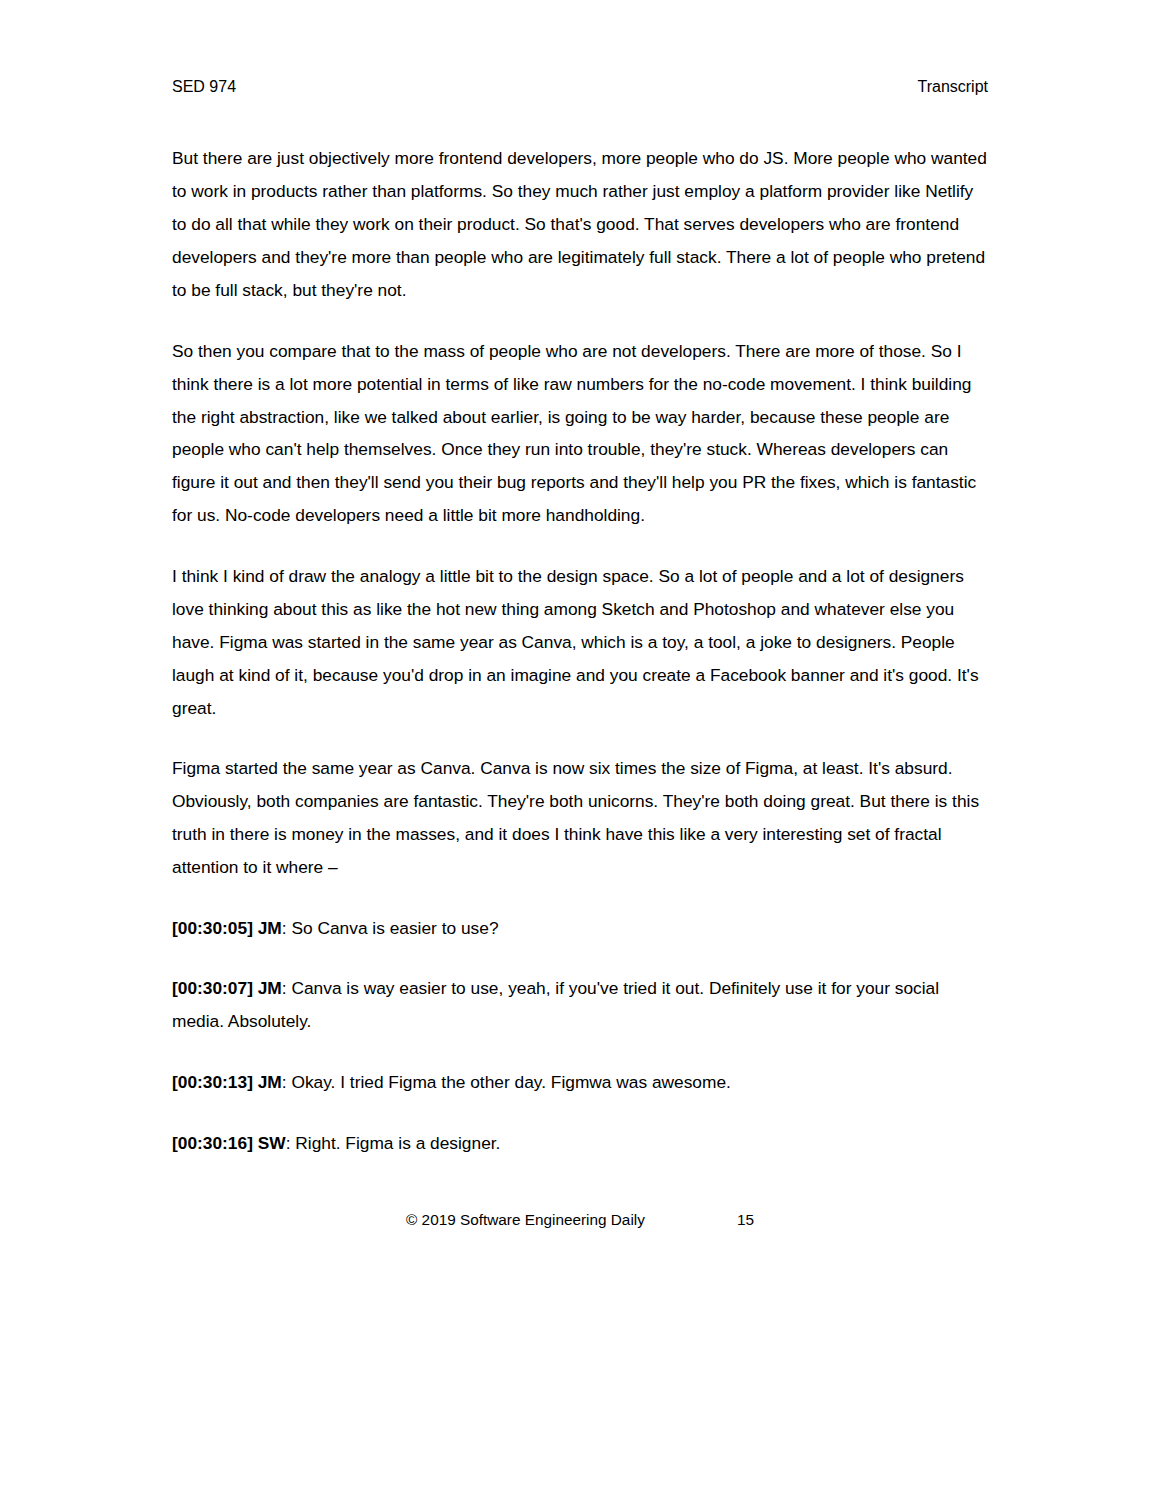SED 974 Transcript
But there are just objectively more frontend developers, more people who do JS. More people who wanted to work in products rather than platforms. So they much rather just employ a platform provider like Netlify to do all that while they work on their product. So that's good. That serves developers who are frontend developers and they're more than people who are legitimately full stack. There a lot of people who pretend to be full stack, but they're not.
So then you compare that to the mass of people who are not developers. There are more of those. So I think there is a lot more potential in terms of like raw numbers for the no-code movement. I think building the right abstraction, like we talked about earlier, is going to be way harder, because these people are people who can't help themselves. Once they run into trouble, they're stuck. Whereas developers can figure it out and then they'll send you their bug reports and they'll help you PR the fixes, which is fantastic for us. No-code developers need a little bit more handholding.
I think I kind of draw the analogy a little bit to the design space. So a lot of people and a lot of designers love thinking about this as like the hot new thing among Sketch and Photoshop and whatever else you have. Figma was started in the same year as Canva, which is a toy, a tool, a joke to designers. People laugh at kind of it, because you'd drop in an imagine and you create a Facebook banner and it's good. It's great.
Figma started the same year as Canva. Canva is now six times the size of Figma, at least. It's absurd. Obviously, both companies are fantastic. They're both unicorns. They're both doing great. But there is this truth in there is money in the masses, and it does I think have this like a very interesting set of fractal attention to it where –
[00:30:05] JM: So Canva is easier to use?
[00:30:07] JM: Canva is way easier to use, yeah, if you've tried it out. Definitely use it for your social media. Absolutely.
[00:30:13] JM: Okay. I tried Figma the other day. Figmwa was awesome.
[00:30:16] SW: Right. Figma is a designer.
© 2019 Software Engineering Daily 15